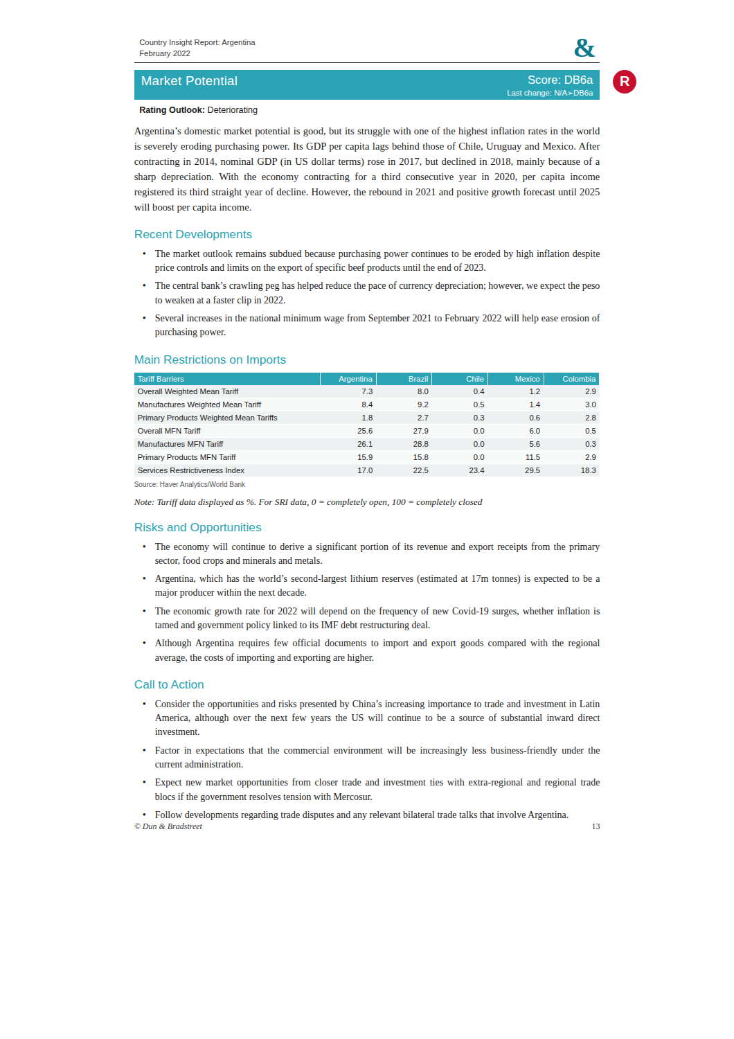Country Insight Report: Argentina
February 2022
&
Market Potential
Score: DB6a
Last change: N/A➢DB6a
R
Rating Outlook: Deteriorating
Argentina’s domestic market potential is good, but its struggle with one of the highest inflation rates in the world is severely eroding purchasing power. Its GDP per capita lags behind those of Chile, Uruguay and Mexico. After contracting in 2014, nominal GDP (in US dollar terms) rose in 2017, but declined in 2018, mainly because of a sharp depreciation. With the economy contracting for a third consecutive year in 2020, per capita income registered its third straight year of decline. However, the rebound in 2021 and positive growth forecast until 2025 will boost per capita income.
Recent Developments
The market outlook remains subdued because purchasing power continues to be eroded by high inflation despite price controls and limits on the export of specific beef products until the end of 2023.
The central bank’s crawling peg has helped reduce the pace of currency depreciation; however, we expect the peso to weaken at a faster clip in 2022.
Several increases in the national minimum wage from September 2021 to February 2022 will help ease erosion of purchasing power.
Main Restrictions on Imports
| Tariff Barriers | Argentina | Brazil | Chile | Mexico | Colombia |
| --- | --- | --- | --- | --- | --- |
| Overall Weighted Mean Tariff | 7.3 | 8.0 | 0.4 | 1.2 | 2.9 |
| Manufactures Weighted Mean Tariff | 8.4 | 9.2 | 0.5 | 1.4 | 3.0 |
| Primary Products Weighted Mean Tariffs | 1.8 | 2.7 | 0.3 | 0.6 | 2.8 |
| Overall MFN Tariff | 25.6 | 27.9 | 0.0 | 6.0 | 0.5 |
| Manufactures MFN Tariff | 26.1 | 28.8 | 0.0 | 5.6 | 0.3 |
| Primary Products MFN Tariff | 15.9 | 15.8 | 0.0 | 11.5 | 2.9 |
| Services Restrictiveness Index | 17.0 | 22.5 | 23.4 | 29.5 | 18.3 |
Source: Haver Analytics/World Bank
Note: Tariff data displayed as %. For SRI data, 0 = completely open, 100 = completely closed
Risks and Opportunities
The economy will continue to derive a significant portion of its revenue and export receipts from the primary sector, food crops and minerals and metals.
Argentina, which has the world’s second-largest lithium reserves (estimated at 17m tonnes) is expected to be a major producer within the next decade.
The economic growth rate for 2022 will depend on the frequency of new Covid-19 surges, whether inflation is tamed and government policy linked to its IMF debt restructuring deal.
Although Argentina requires few official documents to import and export goods compared with the regional average, the costs of importing and exporting are higher.
Call to Action
Consider the opportunities and risks presented by China’s increasing importance to trade and investment in Latin America, although over the next few years the US will continue to be a source of substantial inward direct investment.
Factor in expectations that the commercial environment will be increasingly less business-friendly under the current administration.
Expect new market opportunities from closer trade and investment ties with extra-regional and regional trade blocs if the government resolves tension with Mercosur.
Follow developments regarding trade disputes and any relevant bilateral trade talks that involve Argentina.
© Dun & Bradstreet
13